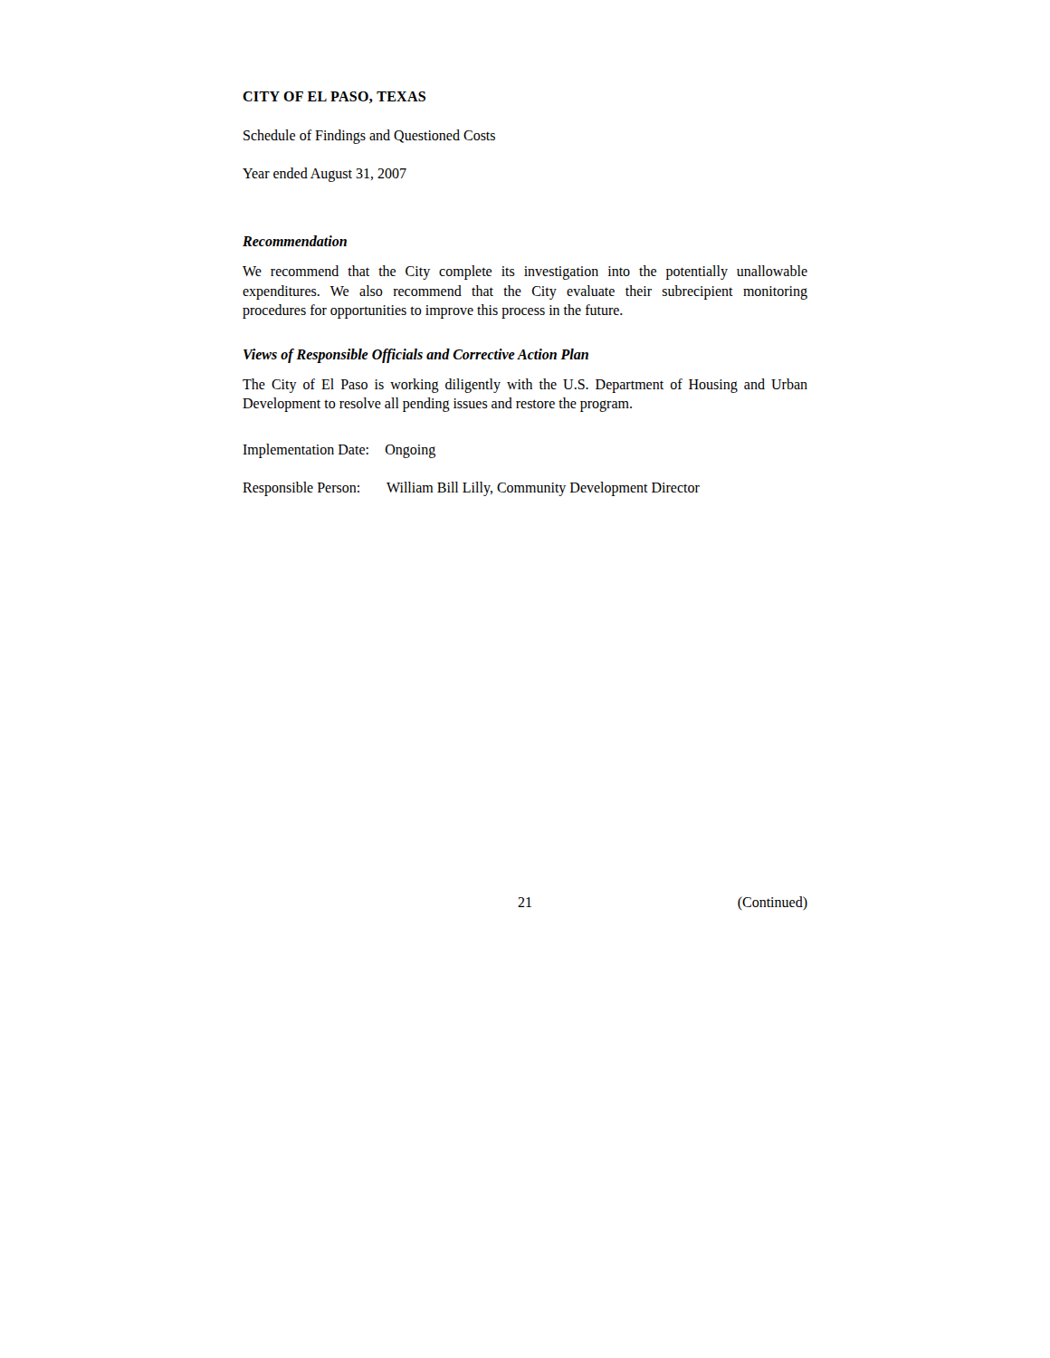CITY OF EL PASO, TEXAS
Schedule of Findings and Questioned Costs
Year ended August 31, 2007
Recommendation
We recommend that the City complete its investigation into the potentially unallowable expenditures. We also recommend that the City evaluate their subrecipient monitoring procedures for opportunities to improve this process in the future.
Views of Responsible Officials and Corrective Action Plan
The City of El Paso is working diligently with the U.S. Department of Housing and Urban Development to resolve all pending issues and restore the program.
Implementation Date: Ongoing
Responsible Person: William Bill Lilly, Community Development Director
21
(Continued)